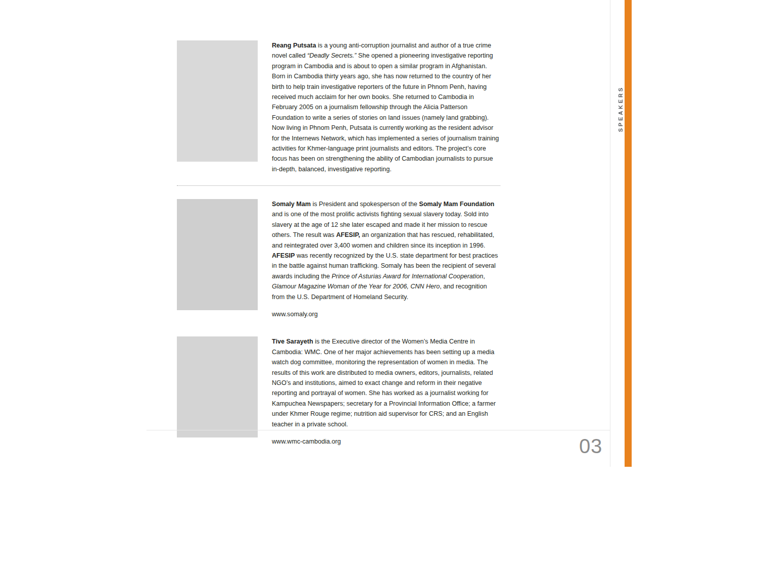Speakers
Reang Putsata is a young anti-corruption journalist and author of a true crime novel called “Deadly Secrets.” She opened a pioneering investigative reporting program in Cambodia and is about to open a similar program in Afghanistan. Born in Cambodia thirty years ago, she has now returned to the country of her birth to help train investigative reporters of the future in Phnom Penh, having received much acclaim for her own books. She returned to Cambodia in February 2005 on a journalism fellowship through the Alicia Patterson Foundation to write a series of stories on land issues (namely land grabbing). Now living in Phnom Penh, Putsata is currently working as the resident advisor for the Internews Network, which has implemented a series of journalism training activities for Khmer-language print journalists and editors. The project’s core focus has been on strengthening the ability of Cambodian journalists to pursue in-depth, balanced, investigative reporting.
Somaly Mam is President and spokesperson of the Somaly Mam Foundation and is one of the most prolific activists fighting sexual slavery today. Sold into slavery at the age of 12 she later escaped and made it her mission to rescue others. The result was AFESIP, an organization that has rescued, rehabilitated, and reintegrated over 3,400 women and children since its inception in 1996. AFESIP was recently recognized by the U.S. state department for best practices in the battle against human trafficking. Somaly has been the recipient of several awards including the Prince of Asturias Award for International Cooperation, Glamour Magazine Woman of the Year for 2006, CNN Hero, and recognition from the U.S. Department of Homeland Security.
www.somaly.org
Tive Sarayeth is the Executive director of the Women’s Media Centre in Cambodia: WMC. One of her major achievements has been setting up a media watch dog committee, monitoring the representation of women in media. The results of this work are distributed to media owners, editors, journalists, related NGO’s and institutions, aimed to exact change and reform in their negative reporting and portrayal of women. She has worked as a journalist working for Kampuchea Newspapers; secretary for a Provincial Information Office; a farmer under Khmer Rouge regime; nutrition aid supervisor for CRS; and an English teacher in a private school.
www.wmc-cambodia.org
03